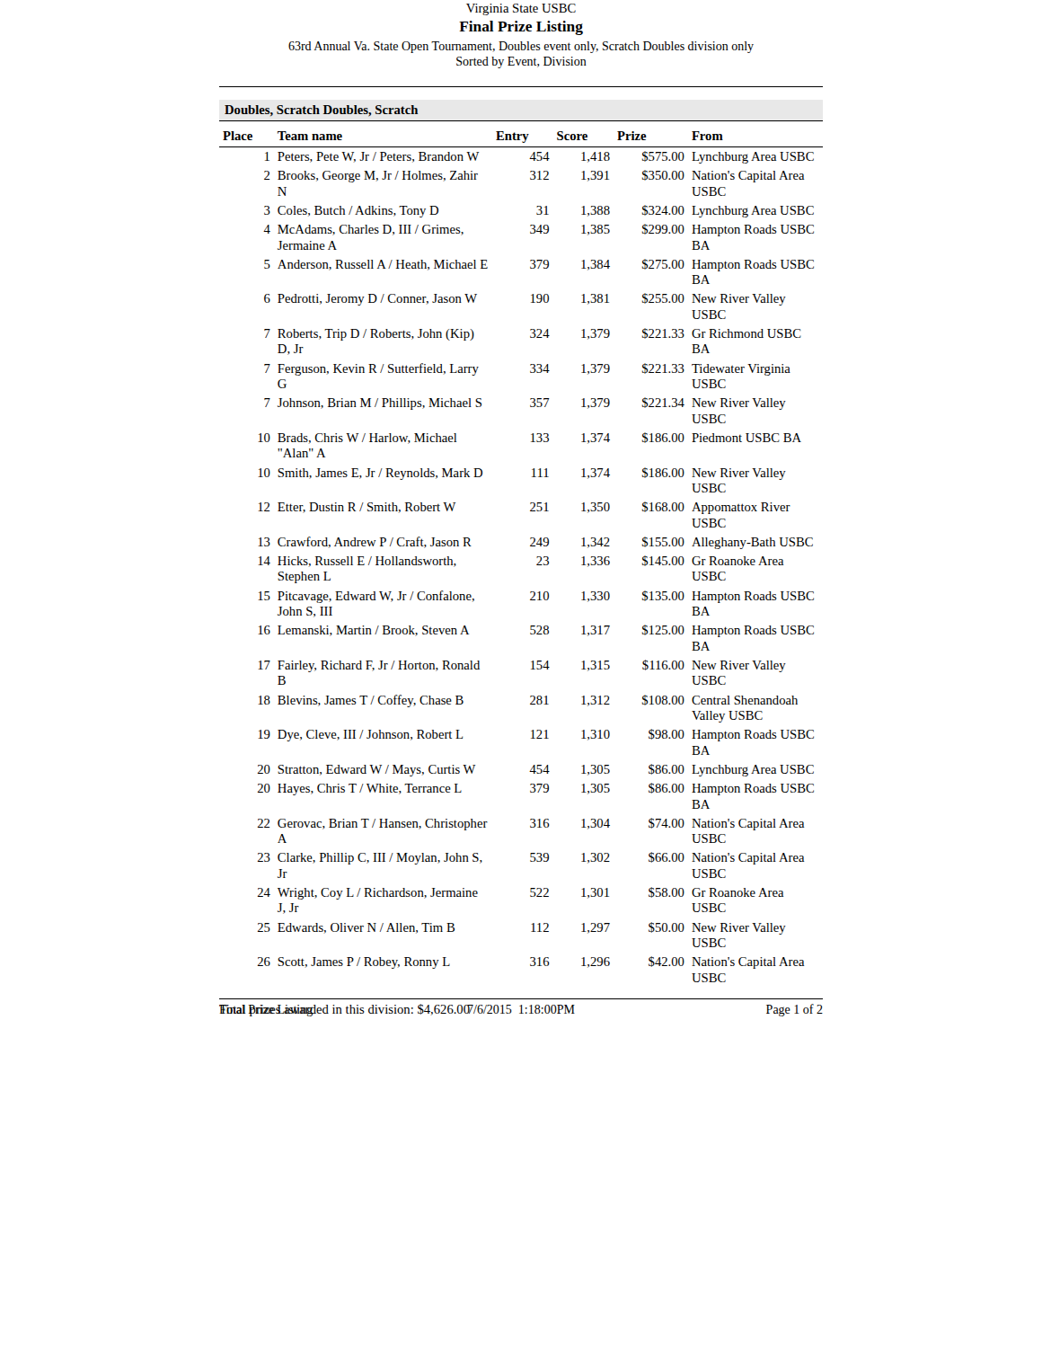Virginia State USBC
Final Prize Listing
63rd Annual Va. State Open Tournament, Doubles event only, Scratch Doubles division only
Sorted by Event, Division
Doubles, Scratch Doubles, Scratch
| Place | Team name | Entry | Score | Prize | From |
| --- | --- | --- | --- | --- | --- |
| 1 | Peters, Pete W, Jr / Peters, Brandon W | 454 | 1,418 | $575.00 | Lynchburg Area USBC |
| 2 | Brooks, George M, Jr / Holmes, Zahir N | 312 | 1,391 | $350.00 | Nation's Capital Area USBC |
| 3 | Coles, Butch / Adkins, Tony D | 31 | 1,388 | $324.00 | Lynchburg Area USBC |
| 4 | McAdams, Charles D, III / Grimes, Jermaine A | 349 | 1,385 | $299.00 | Hampton Roads USBC BA |
| 5 | Anderson, Russell A / Heath, Michael E | 379 | 1,384 | $275.00 | Hampton Roads USBC BA |
| 6 | Pedrotti, Jeromy D / Conner, Jason W | 190 | 1,381 | $255.00 | New River Valley USBC |
| 7 | Roberts, Trip D / Roberts, John (Kip) D, Jr | 324 | 1,379 | $221.33 | Gr Richmond USBC BA |
| 7 | Ferguson, Kevin R / Sutterfield, Larry G | 334 | 1,379 | $221.33 | Tidewater Virginia USBC |
| 7 | Johnson, Brian M / Phillips, Michael S | 357 | 1,379 | $221.34 | New River Valley USBC |
| 10 | Brads, Chris W / Harlow, Michael "Alan" A | 133 | 1,374 | $186.00 | Piedmont USBC BA |
| 10 | Smith, James E, Jr / Reynolds, Mark D | 111 | 1,374 | $186.00 | New River Valley USBC |
| 12 | Etter, Dustin R / Smith, Robert W | 251 | 1,350 | $168.00 | Appomattox River USBC |
| 13 | Crawford, Andrew P / Craft, Jason R | 249 | 1,342 | $155.00 | Alleghany-Bath USBC |
| 14 | Hicks, Russell E / Hollandsworth, Stephen L | 23 | 1,336 | $145.00 | Gr Roanoke Area USBC |
| 15 | Pitcavage, Edward W, Jr / Confalone, John S, III | 210 | 1,330 | $135.00 | Hampton Roads USBC BA |
| 16 | Lemanski, Martin / Brook, Steven A | 528 | 1,317 | $125.00 | Hampton Roads USBC BA |
| 17 | Fairley, Richard F, Jr / Horton, Ronald B | 154 | 1,315 | $116.00 | New River Valley USBC |
| 18 | Blevins, James T / Coffey, Chase B | 281 | 1,312 | $108.00 | Central Shenandoah Valley USBC |
| 19 | Dye, Cleve, III / Johnson, Robert L | 121 | 1,310 | $98.00 | Hampton Roads USBC BA |
| 20 | Stratton, Edward W / Mays, Curtis W | 454 | 1,305 | $86.00 | Lynchburg Area USBC |
| 20 | Hayes, Chris T / White, Terrance L | 379 | 1,305 | $86.00 | Hampton Roads USBC BA |
| 22 | Gerovac, Brian T / Hansen, Christopher A | 316 | 1,304 | $74.00 | Nation's Capital Area USBC |
| 23 | Clarke, Phillip C, III / Moylan, John S, Jr | 539 | 1,302 | $66.00 | Nation's Capital Area USBC |
| 24 | Wright, Coy L / Richardson, Jermaine J, Jr | 522 | 1,301 | $58.00 | Gr Roanoke Area USBC |
| 25 | Edwards, Oliver N / Allen, Tim B | 112 | 1,297 | $50.00 | New River Valley USBC |
| 26 | Scott, James P / Robey, Ronny L | 316 | 1,296 | $42.00 | Nation's Capital Area USBC |
Total prizes awarded in this division: $4,626.00
Final Prize Listing
7/6/2015 1:18:00PM
Page 1 of 2